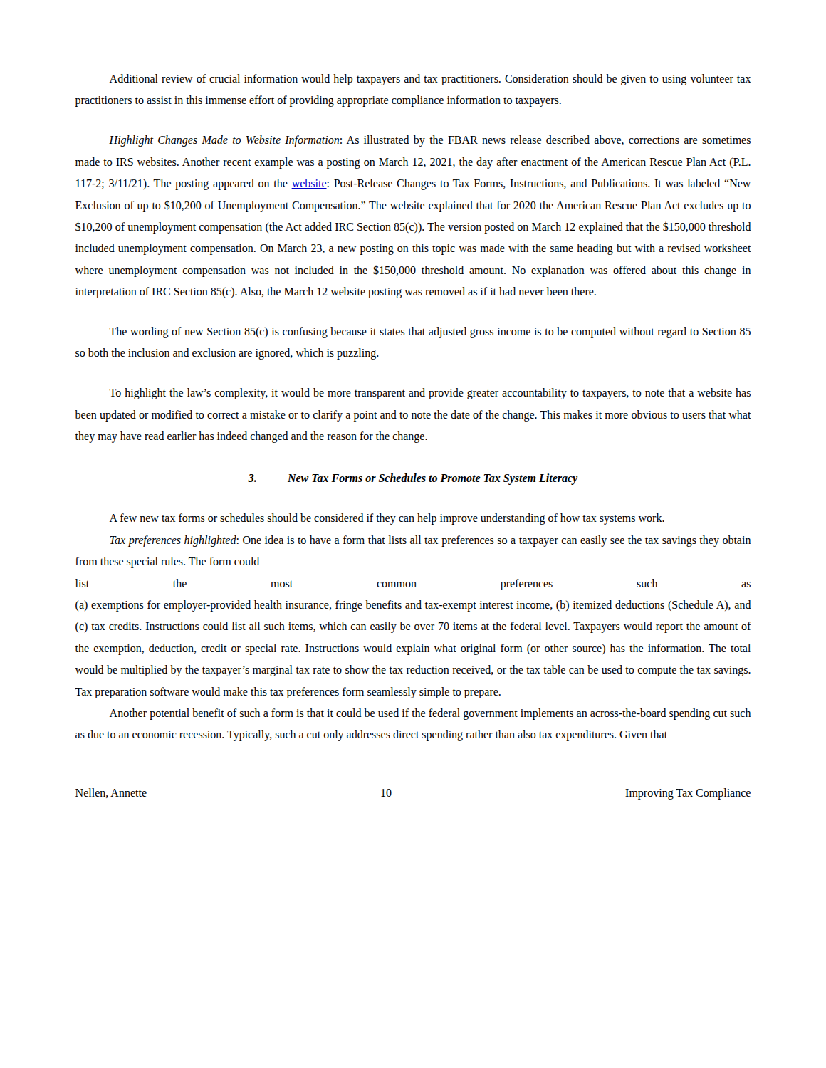Additional review of crucial information would help taxpayers and tax practitioners. Consideration should be given to using volunteer tax practitioners to assist in this immense effort of providing appropriate compliance information to taxpayers.
Highlight Changes Made to Website Information: As illustrated by the FBAR news release described above, corrections are sometimes made to IRS websites. Another recent example was a posting on March 12, 2021, the day after enactment of the American Rescue Plan Act (P.L. 117-2; 3/11/21). The posting appeared on the website: Post-Release Changes to Tax Forms, Instructions, and Publications. It was labeled “New Exclusion of up to $10,200 of Unemployment Compensation.” The website explained that for 2020 the American Rescue Plan Act excludes up to $10,200 of unemployment compensation (the Act added IRC Section 85(c)). The version posted on March 12 explained that the $150,000 threshold included unemployment compensation. On March 23, a new posting on this topic was made with the same heading but with a revised worksheet where unemployment compensation was not included in the $150,000 threshold amount. No explanation was offered about this change in interpretation of IRC Section 85(c). Also, the March 12 website posting was removed as if it had never been there.
The wording of new Section 85(c) is confusing because it states that adjusted gross income is to be computed without regard to Section 85 so both the inclusion and exclusion are ignored, which is puzzling.
To highlight the law’s complexity, it would be more transparent and provide greater accountability to taxpayers, to note that a website has been updated or modified to correct a mistake or to clarify a point and to note the date of the change. This makes it more obvious to users that what they may have read earlier has indeed changed and the reason for the change.
3. New Tax Forms or Schedules to Promote Tax System Literacy
A few new tax forms or schedules should be considered if they can help improve understanding of how tax systems work.
Tax preferences highlighted: One idea is to have a form that lists all tax preferences so a taxpayer can easily see the tax savings they obtain from these special rules. The form could list the most common preferences such as (a) exemptions for employer-provided health insurance, fringe benefits and tax-exempt interest income, (b) itemized deductions (Schedule A), and (c) tax credits. Instructions could list all such items, which can easily be over 70 items at the federal level. Taxpayers would report the amount of the exemption, deduction, credit or special rate. Instructions would explain what original form (or other source) has the information. The total would be multiplied by the taxpayer’s marginal tax rate to show the tax reduction received, or the tax table can be used to compute the tax savings. Tax preparation software would make this tax preferences form seamlessly simple to prepare.
Another potential benefit of such a form is that it could be used if the federal government implements an across-the-board spending cut such as due to an economic recession. Typically, such a cut only addresses direct spending rather than also tax expenditures. Given that
Nellen, Annette 10 Improving Tax Compliance